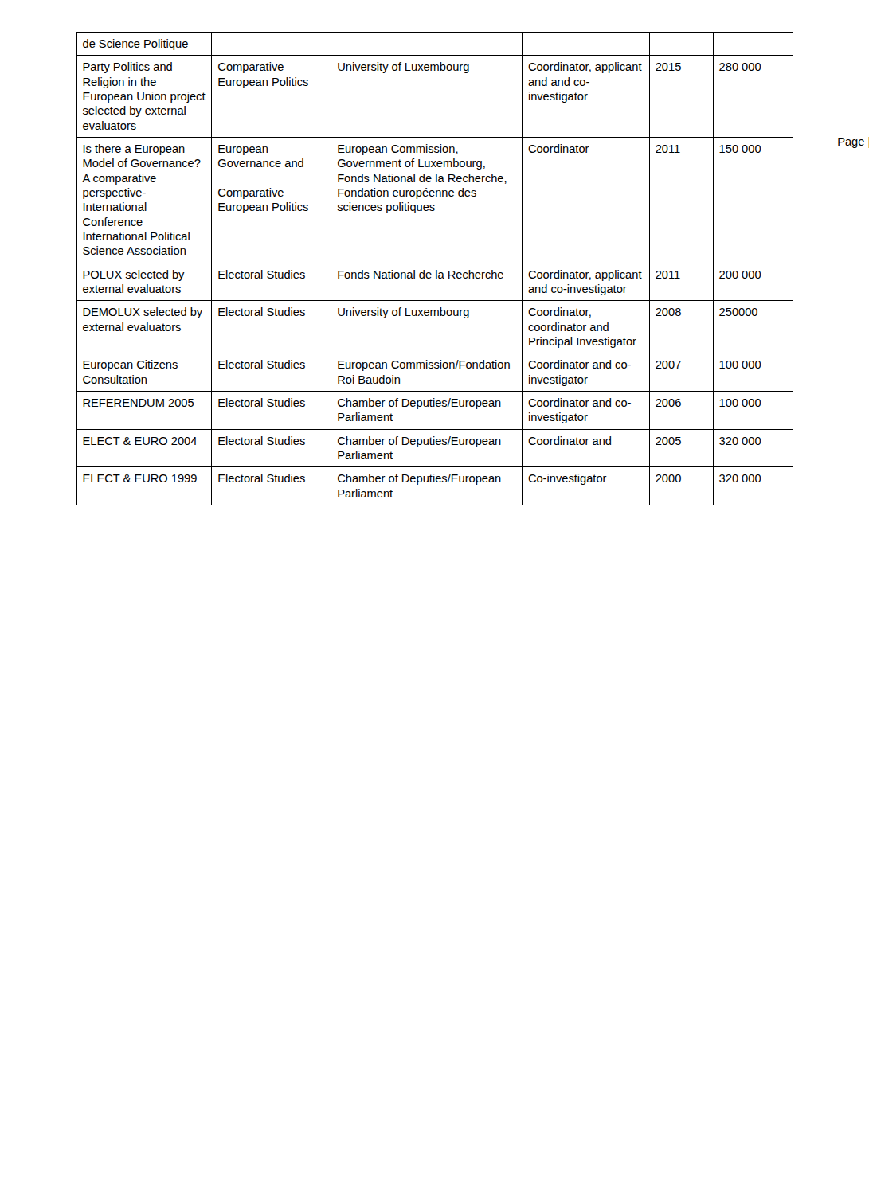Page | 5
| de Science Politique | | | | | |
| Party Politics and Religion in the European Union project selected by external evaluators | Comparative European Politics | University of Luxembourg | Coordinator, applicant and and co-investigator | 2015 | 280 000 |
| Is there a European Model of Governance? A comparative perspective-International Conference International Political Science Association | European Governance and Comparative European Politics | European Commission, Government of Luxembourg, Fonds National de la Recherche, Fondation européenne des sciences politiques | Coordinator | 2011 | 150 000 |
| POLUX selected by external evaluators | Electoral Studies | Fonds National de la Recherche | Coordinator, applicant and co-investigator | 2011 | 200 000 |
| DEMOLUX selected by external evaluators | Electoral Studies | University of Luxembourg | Coordinator, coordinator and Principal Investigator | 2008 | 250000 |
| European Citizens Consultation | Electoral Studies | European Commission/Fondation Roi Baudoin | Coordinator and co-investigator | 2007 | 100 000 |
| REFERENDUM 2005 | Electoral Studies | Chamber of Deputies/European Parliament | Coordinator and co-investigator | 2006 | 100 000 |
| ELECT & EURO 2004 | Electoral Studies | Chamber of Deputies/European Parliament | Coordinator and | 2005 | 320 000 |
| ELECT & EURO 1999 | Electoral Studies | Chamber of Deputies/European Parliament | Co-investigator | 2000 | 320 000 |